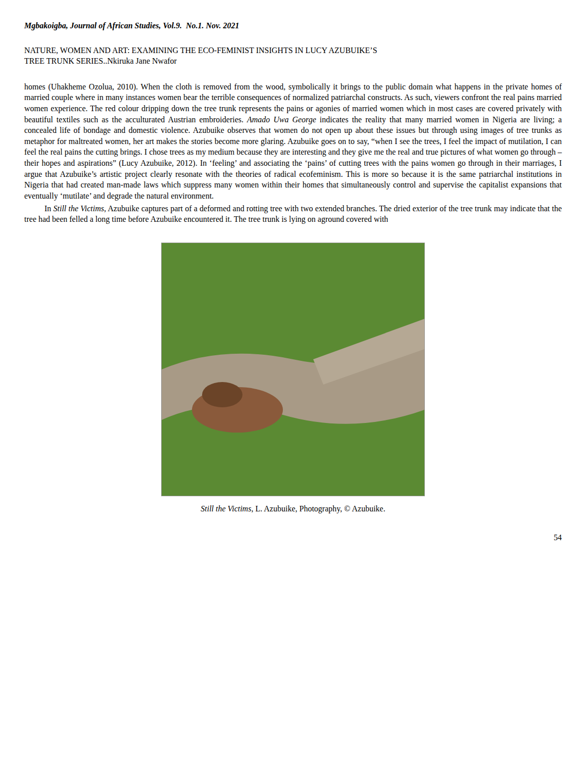Mgbakoigba, Journal of African Studies, Vol.9. No.1. Nov. 2021
NATURE, WOMEN AND ART: EXAMINING THE ECO-FEMINIST INSIGHTS IN LUCY AZUBUIKE’S
TREE TRUNK SERIES..Nkiruka Jane Nwafor
homes (Uhakheme Ozolua, 2010). When the cloth is removed from the wood, symbolically it brings to the public domain what happens in the private homes of married couple where in many instances women bear the terrible consequences of normalized patriarchal constructs. As such, viewers confront the real pains married women experience. The red colour dripping down the tree trunk represents the pains or agonies of married women which in most cases are covered privately with beautiful textiles such as the acculturated Austrian embroideries. Amado Uwa George indicates the reality that many married women in Nigeria are living; a concealed life of bondage and domestic violence. Azubuike observes that women do not open up about these issues but through using images of tree trunks as metaphor for maltreated women, her art makes the stories become more glaring. Azubuike goes on to say, “when I see the trees, I feel the impact of mutilation, I can feel the real pains the cutting brings. I chose trees as my medium because they are interesting and they give me the real and true pictures of what women go through – their hopes and aspirations” (Lucy Azubuike, 2012). In ‘feeling’ and associating the ‘pains’ of cutting trees with the pains women go through in their marriages, I argue that Azubuike’s artistic project clearly resonate with the theories of radical ecofeminism. This is more so because it is the same patriarchal institutions in Nigeria that had created man-made laws which suppress many women within their homes that simultaneously control and supervise the capitalist expansions that eventually ‘mutilate’ and degrade the natural environment.
In Still the Victims, Azubuike captures part of a deformed and rotting tree with two extended branches. The dried exterior of the tree trunk may indicate that the tree had been felled a long time before Azubuike encountered it. The tree trunk is lying on aground covered with
Still the Victims, L. Azubuike, Photography, © Azubuike.
54